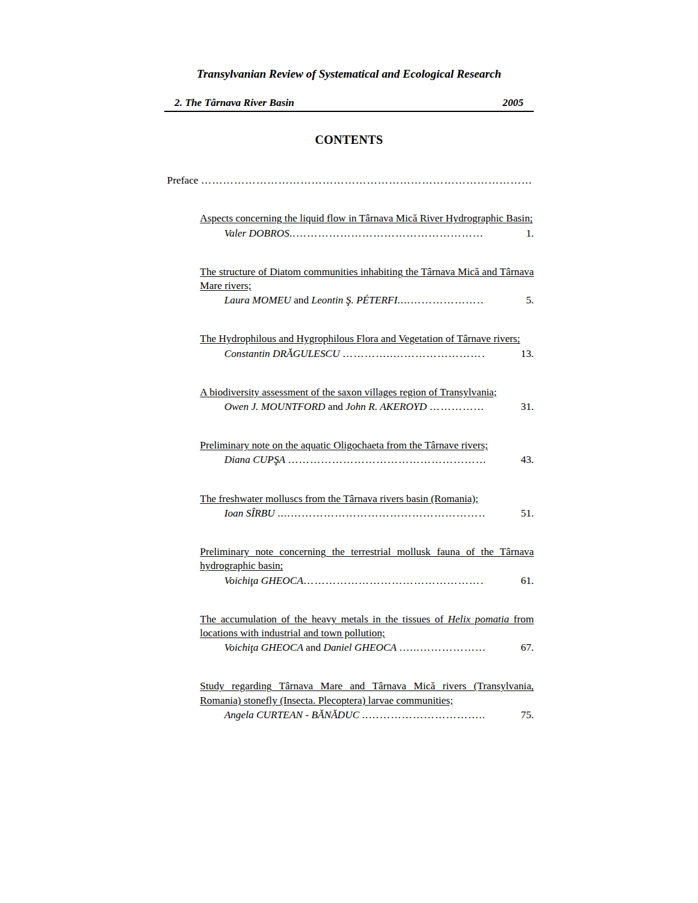Transylvanian Review of Systematical and Ecological Research
2. The Târnava River Basin 2005
CONTENTS
Preface ……………………………………………………………………………………vi
Aspects concerning the liquid flow in Târnava Mică River Hydrographic Basin;
Valer DOBROS..……………………………………………….…..
1.
The structure of Diatom communities inhabiting the Târnava Mică and Târnava Mare rivers;
Laura MOMEU and Leontin Ş. PÉTERFI....…………………………...
5.
The Hydrophilous and Hygrophilous Flora and Vegetation of Târnave rivers;
Constantin DRĂGULESCU …………..…………………………....
13.
A biodiversity assessment of the saxon villages region of Transylvania;
Owen J. MOUNTFORD and John R. AKEROYD ………………...…..
31.
Preliminary note on the aquatic Oligochaeta from the Târnave rivers;
Diana CUPŞA …………………………………………………..…..
43.
The freshwater molluscs from the Târnava rivers basin (Romania);
Ioan SÎRBU ....…………………………………………………….…..
51.
Preliminary note concerning the terrestrial mollusk fauna of the Târnava hydrographic basin;
Voichiţa GHEOCA…………………………………………….…...…..
61.
The accumulation of the heavy metals in the tissues of Helix pomatia from locations with industrial and town pollution;
Voichiţa GHEOCA and Daniel GHEOCA …...………………..……..
67.
Study regarding Târnava Mare and Târnava Mică rivers (Transylvania, Romania) stonefly (Insecta. Plecoptera) larvae communities;
Angela CURTEAN - BĂNĂDUC ..…………………………..……..
75.